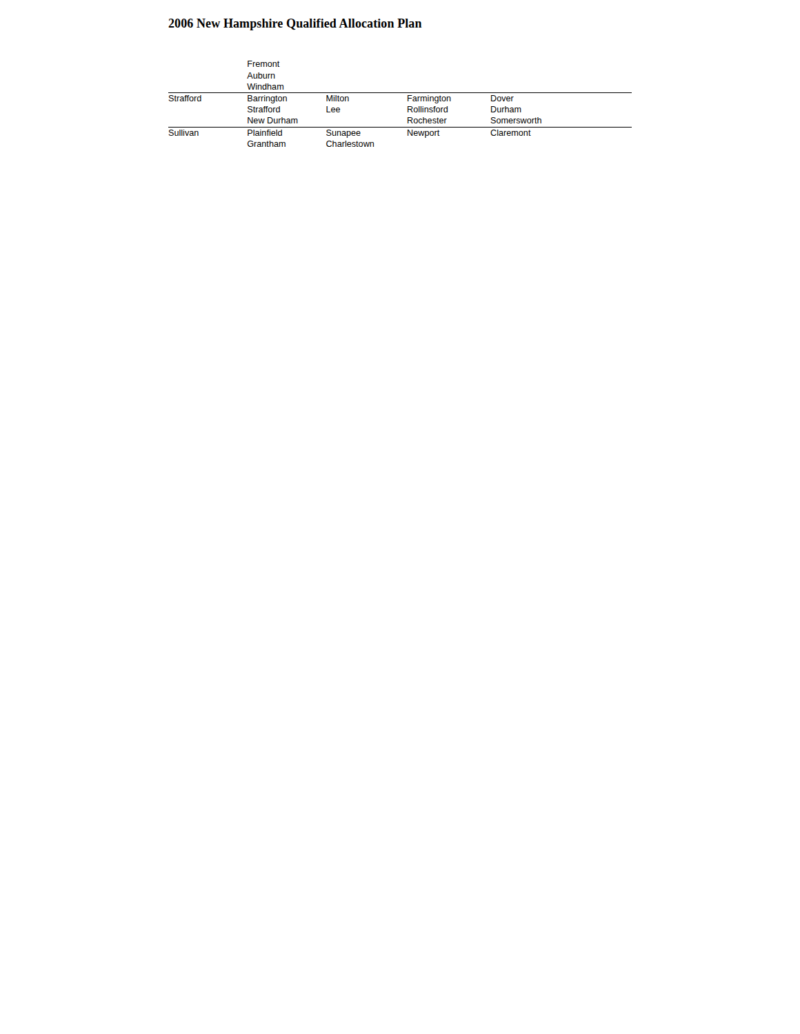2006 New Hampshire Qualified Allocation Plan
| | Fremont | | | | |
| | Auburn | | | | |
| | Windham | | | | |
| Strafford | Barrington | Milton | Farmington | Dover | |
| | Strafford | Lee | Rollinsford | Durham | |
| | New Durham | | Rochester | Somersworth | |
| Sullivan | Plainfield | Sunapee | Newport | Claremont | |
| | Grantham | Charlestown | | | |